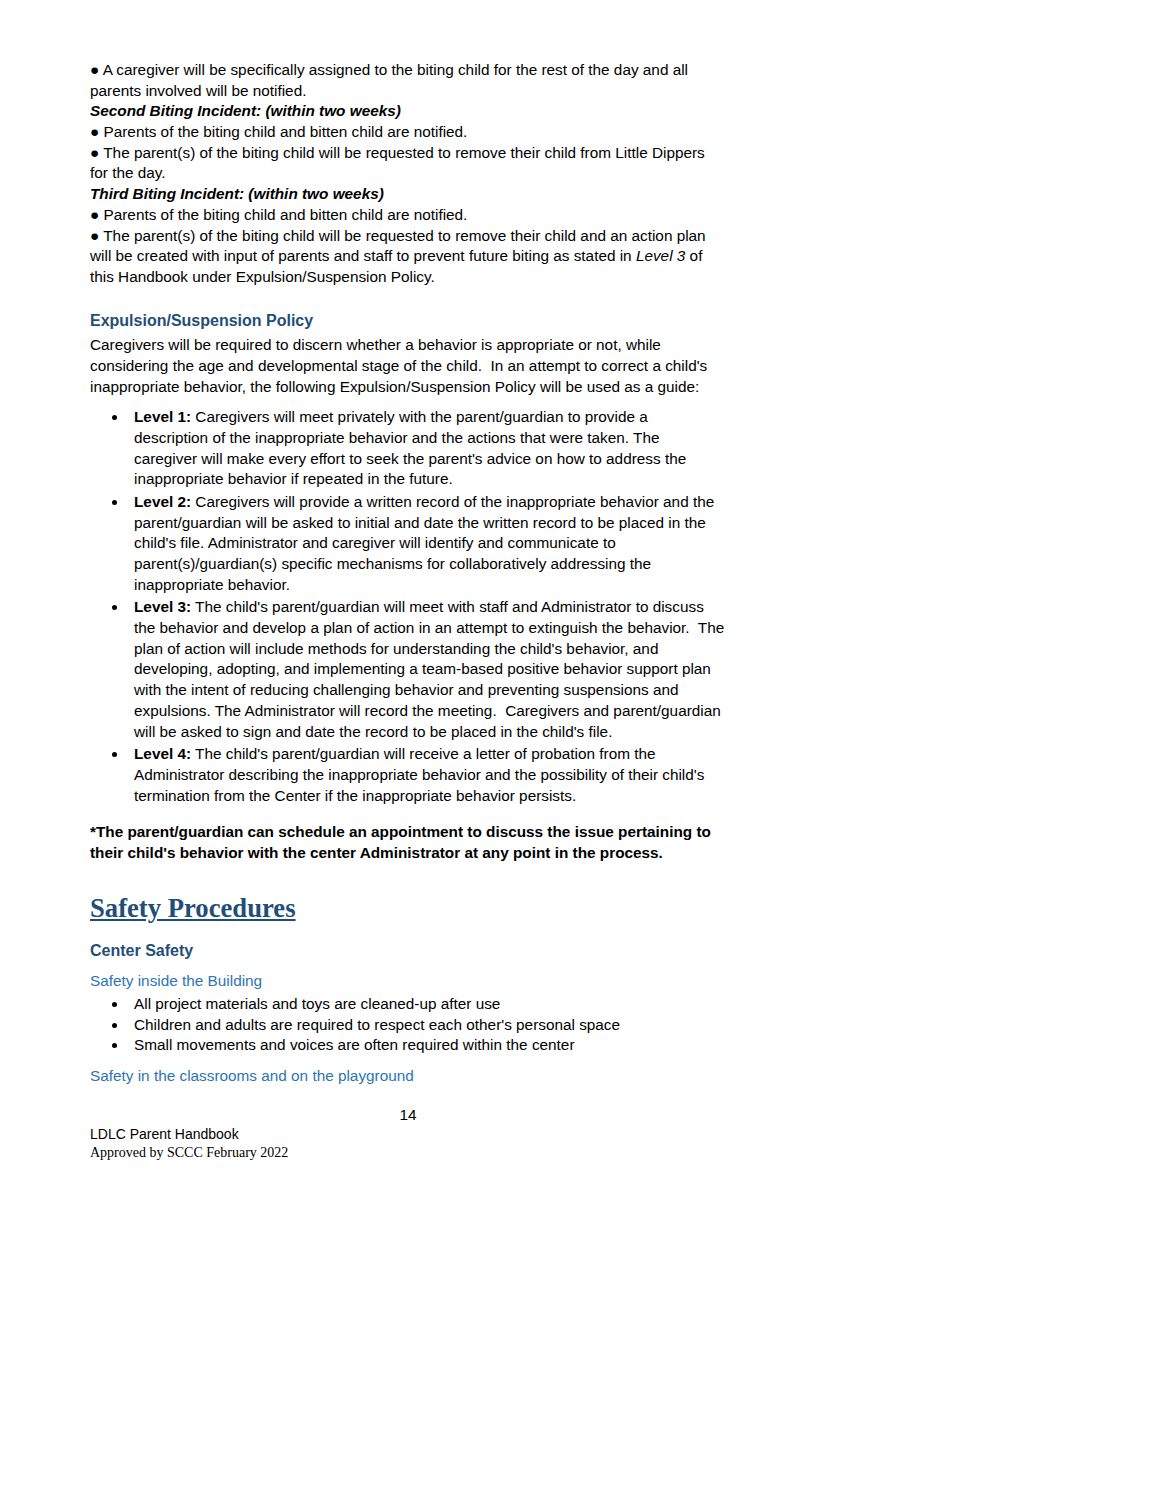● A caregiver will be specifically assigned to the biting child for the rest of the day and all parents involved will be notified.
Second Biting Incident: (within two weeks)
● Parents of the biting child and bitten child are notified.
● The parent(s) of the biting child will be requested to remove their child from Little Dippers for the day.
Third Biting Incident: (within two weeks)
● Parents of the biting child and bitten child are notified.
● The parent(s) of the biting child will be requested to remove their child and an action plan will be created with input of parents and staff to prevent future biting as stated in Level 3 of this Handbook under Expulsion/Suspension Policy.
Expulsion/Suspension Policy
Caregivers will be required to discern whether a behavior is appropriate or not, while considering the age and developmental stage of the child. In an attempt to correct a child's inappropriate behavior, the following Expulsion/Suspension Policy will be used as a guide:
Level 1: Caregivers will meet privately with the parent/guardian to provide a description of the inappropriate behavior and the actions that were taken. The caregiver will make every effort to seek the parent's advice on how to address the inappropriate behavior if repeated in the future.
Level 2: Caregivers will provide a written record of the inappropriate behavior and the parent/guardian will be asked to initial and date the written record to be placed in the child's file. Administrator and caregiver will identify and communicate to parent(s)/guardian(s) specific mechanisms for collaboratively addressing the inappropriate behavior.
Level 3: The child's parent/guardian will meet with staff and Administrator to discuss the behavior and develop a plan of action in an attempt to extinguish the behavior. The plan of action will include methods for understanding the child's behavior, and developing, adopting, and implementing a team-based positive behavior support plan with the intent of reducing challenging behavior and preventing suspensions and expulsions. The Administrator will record the meeting. Caregivers and parent/guardian will be asked to sign and date the record to be placed in the child's file.
Level 4: The child's parent/guardian will receive a letter of probation from the Administrator describing the inappropriate behavior and the possibility of their child's termination from the Center if the inappropriate behavior persists.
*The parent/guardian can schedule an appointment to discuss the issue pertaining to their child's behavior with the center Administrator at any point in the process.
Safety Procedures
Center Safety
Safety inside the Building
All project materials and toys are cleaned-up after use
Children and adults are required to respect each other's personal space
Small movements and voices are often required within the center
Safety in the classrooms and on the playground
14
LDLC Parent Handbook
Approved by SCCC February 2022